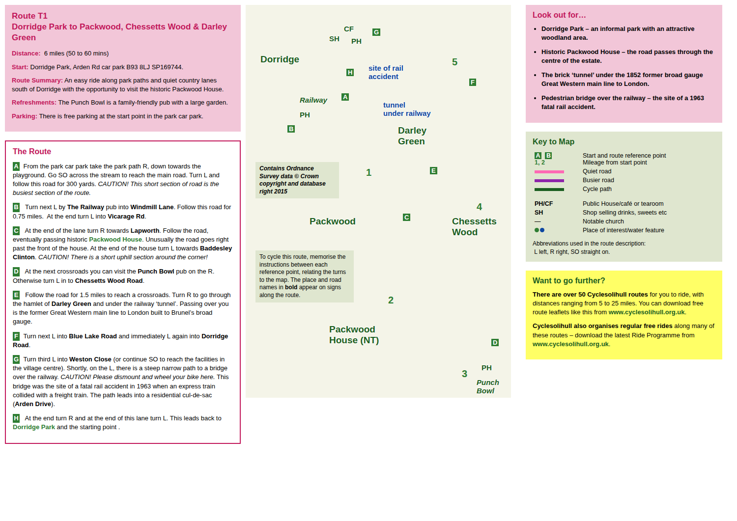Route T1
Dorridge Park to Packwood, Chessetts Wood & Darley Green
Distance: 6 miles (50 to 60 mins)
Start: Dorridge Park, Arden Rd car park B93 8LJ SP169744.
Route Summary: An easy ride along park paths and quiet country lanes south of Dorridge with the opportunity to visit the historic Packwood House.
Refreshments: The Punch Bowl is a family-friendly pub with a large garden.
Parking: There is free parking at the start point in the park car park.
The Route
A From the park car park take the park path R, down towards the playground. Go SO across the stream to reach the main road. Turn L and follow this road for 300 yards. CAUTION! This short section of road is the busiest section of the route.
B Turn next L by The Railway pub into Windmill Lane. Follow this road for 0.75 miles. At the end turn L into Vicarage Rd.
C At the end of the lane turn R towards Lapworth. Follow the road, eventually passing historic Packwood House. Unusually the road goes right past the front of the house. At the end of the house turn L towards Baddesley Clinton. CAUTION! There is a short uphill section around the corner!
D At the next crossroads you can visit the Punch Bowl pub on the R. Otherwise turn L in to Chessetts Wood Road.
E Follow the road for 1.5 miles to reach a crossroads. Turn R to go through the hamlet of Darley Green and under the railway ‘tunnel’. Passing over you is the former Great Western main line to London built to Brunel’s broad gauge.
F Turn next L into Blue Lake Road and immediately L again into Dorridge Road.
G Turn third L into Weston Close (or continue SO to reach the facilities in the village centre). Shortly, on the L, there is a steep narrow path to a bridge over the railway. CAUTION! Please dismount and wheel your bike here. This bridge was the site of a fatal rail accident in 1963 when an express train collided with a freight train. The path leads into a residential cul-de-sac (Arden Drive).
H At the end turn R and at the end of this lane turn L. This leads back to Dorridge Park and the starting point .
Dorridge CF SH PH G site of rail
accident H Railway PH A B tunnel
under railway Darley
Green F 5 1 E Packwood C Chessetts
Wood 4 2 Packwood
House (NT) D 3 PH Punch Bowl
Contains Ordnance Survey data © Crown copyright and database right 2015
To cycle this route, memorise the instructions between each reference point, relating the turns to the map. The place and road names in bold appear on signs along the route.
Look out for…
Dorridge Park – an informal park with an attractive woodland area.
Historic Packwood House – the road passes through the centre of the estate.
The brick ‘tunnel’ under the 1852 former broad gauge Great Western main line to London.
Pedestrian bridge over the railway – the site of a 1963 fatal rail accident.
Key to Map
| A B 1, 2 | Start and route reference point Mileage from start point |
| | Quiet road |
| | Busier road |
| | Cycle path |
| PH/CF | Public House/café or tearoom |
| SH | Shop selling drinks, sweets etc |
| — | Notable church |
| | Place of interest/water feature |
Abbreviations used in the route description:
L left, R right, SO straight on.
Want to go further?
There are over 50 Cyclesolihull routes for you to ride, with distances ranging from 5 to 25 miles. You can download free route leaflets like this from www.cyclesolihull.org.uk.
Cyclesolihull also organises regular free rides along many of these routes – download the latest Ride Programme from www.cyclesolihull.org.uk.